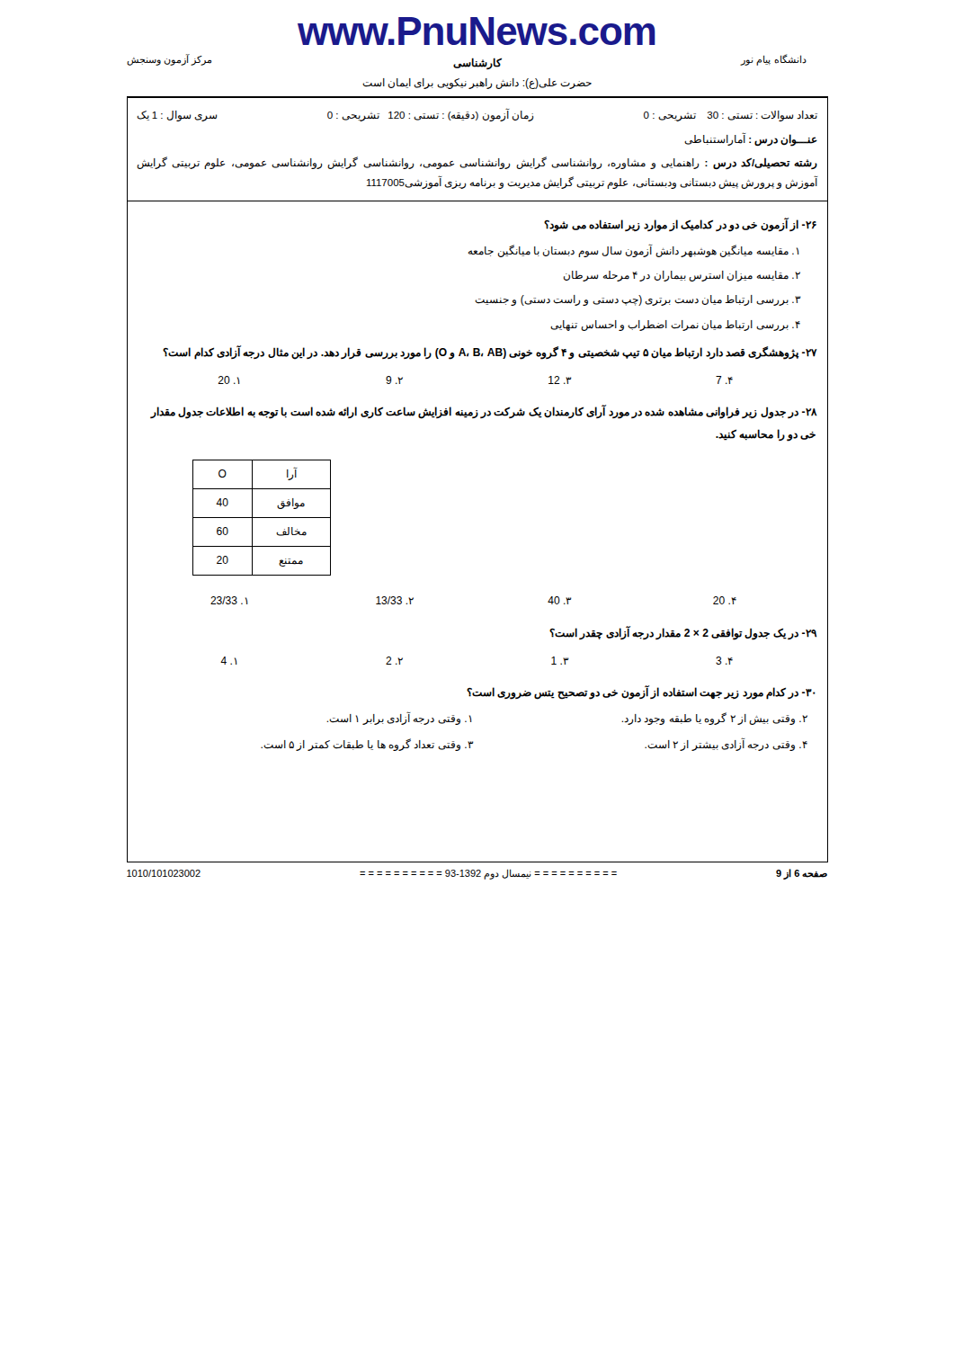www.PnuNews.com
دانشگاه پیام نور
کارشناسی
حضرت علی(ع): دانش راهبر نیکویی برای ایمان است
مرکز آزمون وسنجش
تعداد سوالات : تستی : 30 تشریحی : 0
زمان آزمون (دقیقه) : تستی : 120 تشریحی : 0
سری سوال : 1 یک
عنـــوان درس : آماراستنباطی
رشته تحصیلی/کد درس : راهنمایی و مشاوره، روانشناسی گرایش روانشناسی عمومی، روانشناسی گرایش روانشناسی عمومی، علوم تربیتی گرایش آموزش و پرورش پیش دبستانی ودبستانی، علوم تربیتی گرایش مدیریت و برنامه ریزی آموزشی1117005
۲۶- از آزمون خی دو در کدامیک از موارد زیر استفاده می شود؟
۱. مقایسه میانگین هوشبهر دانش آزمون سال سوم دبستان با میانگین جامعه
۲. مقایسه میزان استرس بیماران در ۴ مرحله سرطان
۳. بررسی ارتباط میان دست برتری (چپ دستی و راست دستی) و جنسیت
۴. بررسی ارتباط میان نمرات اضطراب و احساس تنهایی
۲۷- پژوهشگری قصد دارد ارتباط میان ۵ تیپ شخصیتی و ۴ گروه خونی (A، B، AB و O) را مورد بررسی قرار دهد. در این مثال درجه آزادی کدام است؟
۴. 7
۳. 12
۲. 9
۱. 20
۲۸- در جدول زیر فراوانی مشاهده شده در مورد آرای کارمندان یک شرکت در زمینه افزایش ساعت کاری ارائه شده است با توجه به اطلاعات جدول مقدار خی دو را محاسبه کنید.
| آرا | O |
| موافق | 40 |
| مخالف | 60 |
| ممتنع | 20 |
۴. 20
۳. 40
۲. 13/33
۱. 23/33
۲۹- در یک جدول توافقی 2 × 2 مقدار درجه آزادی چقدر است؟
۴. 3
۳. 1
۲. 2
۱. 4
۳۰- در کدام مورد زیر جهت استفاده از آزمون خی دو تصحیح یتس ضروری است؟
۲. وقتی بیش از ۲ گروه یا طبقه وجود دارد.
۱. وقتی درجه آزادی برابر ۱ است.
۴. وقتی درجه آزادی بیشتر از ۲ است.
۳. وقتی تعداد گروه ها یا طبقات کمتر از ۵ است.
صفحه 6 از 9
= = = = = = = = = = نیمسال دوم 93-1392 = = = = = = = = = =
1010/101023002